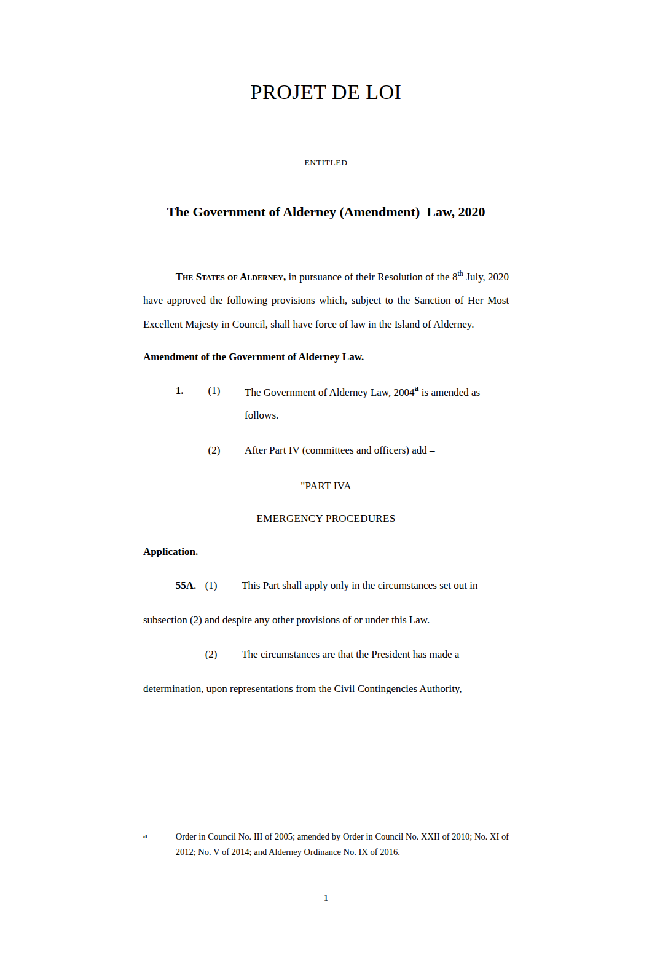PROJET DE LOI
ENTITLED
The Government of Alderney (Amendment) Law, 2020
The States of Alderney, in pursuance of their Resolution of the 8th July, 2020 have approved the following provisions which, subject to the Sanction of Her Most Excellent Majesty in Council, shall have force of law in the Island of Alderney.
Amendment of the Government of Alderney Law.
1.
(1)
The Government of Alderney Law, 2004a is amended as follows.
(2)
After Part IV (committees and officers) add –
"PART IVA
EMERGENCY PROCEDURES
Application.
55A.
(1)
This Part shall apply only in the circumstances set out in
subsection (2) and despite any other provisions of or under this Law.
(2)
The circumstances are that the President has made a
determination, upon representations from the Civil Contingencies Authority,
a
Order in Council No. III of 2005; amended by Order in Council No. XXII of 2010; No. XI of 2012; No. V of 2014; and Alderney Ordinance No. IX of 2016.
1